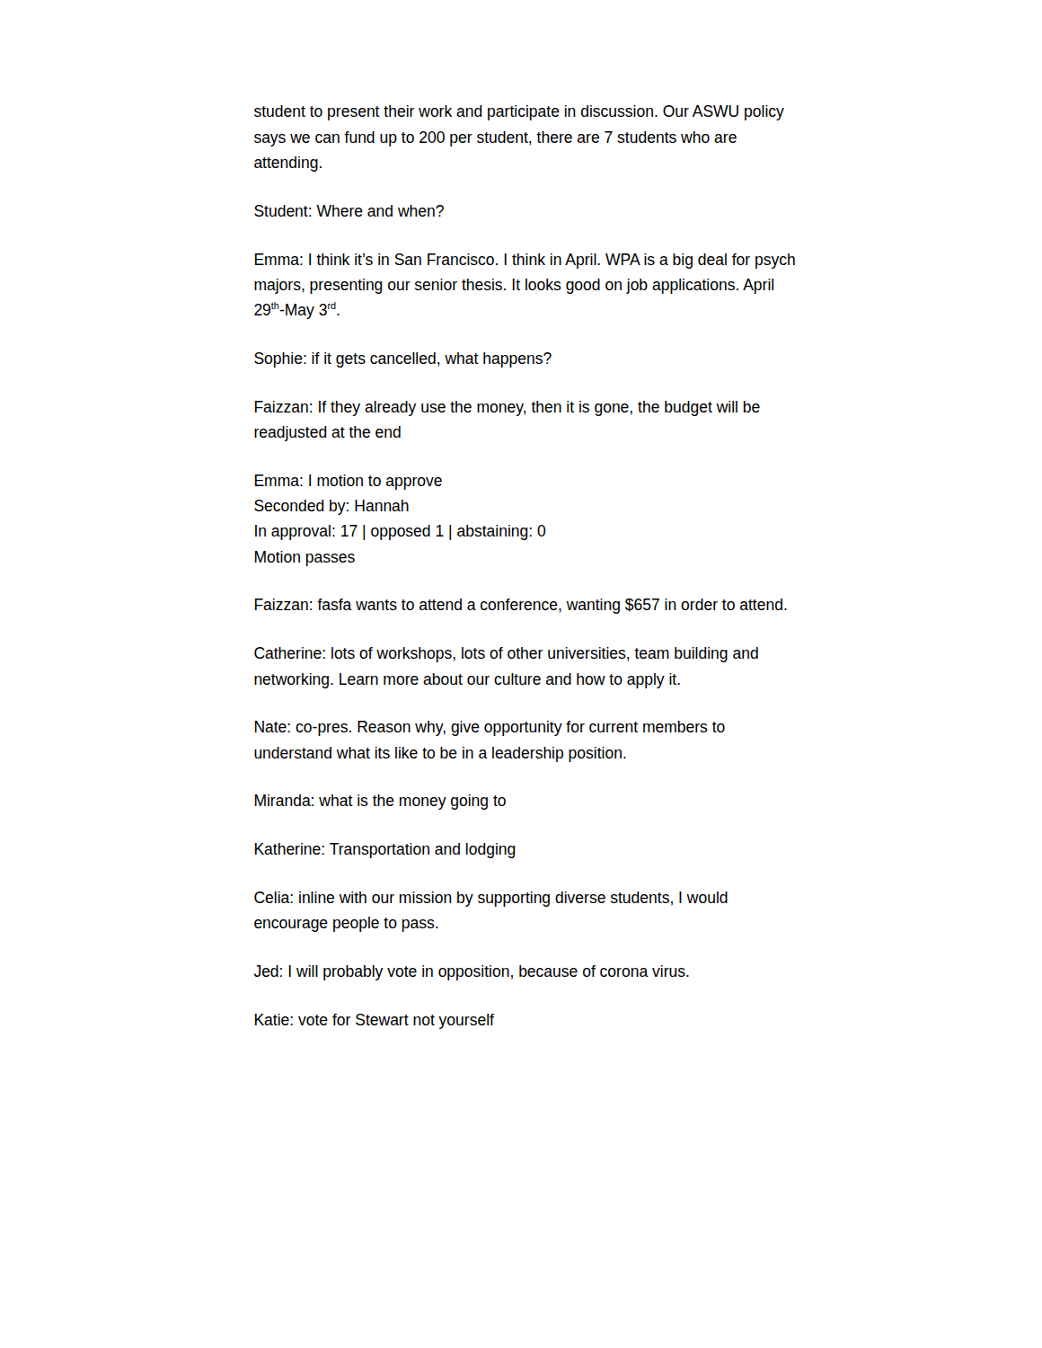student to present their work and participate in discussion. Our ASWU policy says we can fund up to 200 per student, there are 7 students who are attending.
Student: Where and when?
Emma: I think it’s in San Francisco. I think in April. WPA is a big deal for psych majors, presenting our senior thesis. It looks good on job applications. April 29th-May 3rd.
Sophie: if it gets cancelled, what happens?
Faizzan: If they already use the money, then it is gone, the budget will be readjusted at the end
Emma: I motion to approve
Seconded by: Hannah
In approval: 17 | opposed 1 | abstaining: 0
Motion passes
Faizzan: fasfa wants to attend a conference, wanting $657 in order to attend.
Catherine: lots of workshops, lots of other universities, team building and networking. Learn more about our culture and how to apply it.
Nate: co-pres. Reason why, give opportunity for current members to understand what its like to be in a leadership position.
Miranda: what is the money going to
Katherine: Transportation and lodging
Celia: inline with our mission by supporting diverse students, I would encourage people to pass.
Jed: I will probably vote in opposition, because of corona virus.
Katie: vote for Stewart not yourself